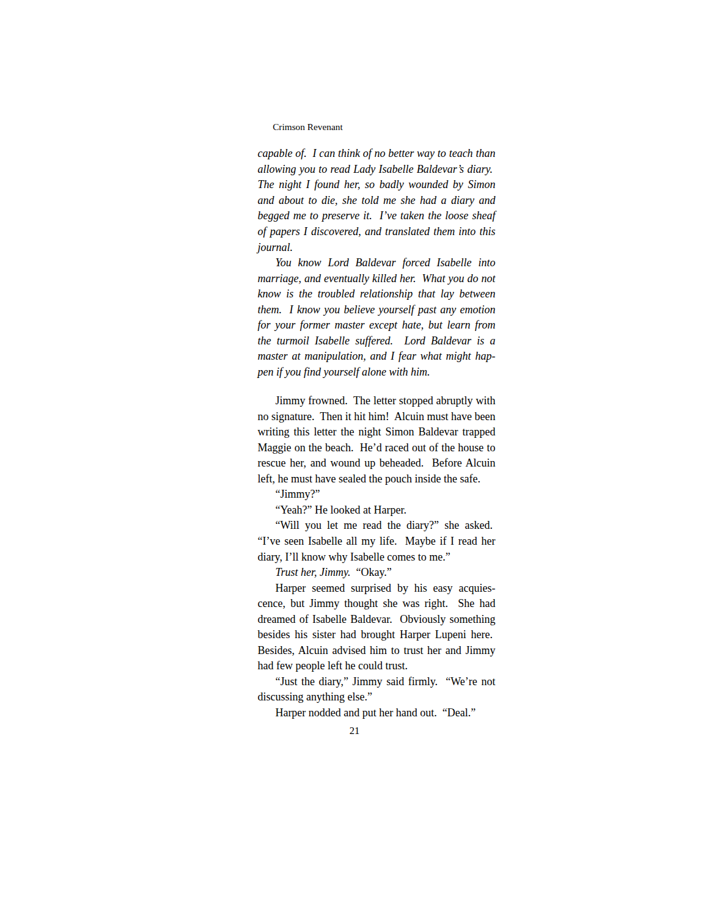Crimson Revenant
capable of. I can think of no better way to teach than allowing you to read Lady Isabelle Baldevar’s diary. The night I found her, so badly wounded by Simon and about to die, she told me she had a diary and begged me to preserve it. I’ve taken the loose sheaf of papers I discovered, and translated them into this journal.
You know Lord Baldevar forced Isabelle into marriage, and eventually killed her. What you do not know is the troubled relationship that lay between them. I know you believe yourself past any emotion for your former master except hate, but learn from the turmoil Isabelle suffered. Lord Baldevar is a master at manipulation, and I fear what might happen if you find yourself alone with him.
Jimmy frowned. The letter stopped abruptly with no signature. Then it hit him! Alcuin must have been writing this letter the night Simon Baldevar trapped Maggie on the beach. He’d raced out of the house to rescue her, and wound up beheaded. Before Alcuin left, he must have sealed the pouch inside the safe.
“Jimmy?”
“Yeah?” He looked at Harper.
“Will you let me read the diary?” she asked. “I’ve seen Isabelle all my life. Maybe if I read her diary, I’ll know why Isabelle comes to me.”
Trust her, Jimmy. “Okay.”
Harper seemed surprised by his easy acquiescence, but Jimmy thought she was right. She had dreamed of Isabelle Baldevar. Obviously something besides his sister had brought Harper Lupeni here. Besides, Alcuin advised him to trust her and Jimmy had few people left he could trust.
“Just the diary,” Jimmy said firmly. “We’re not discussing anything else.”
Harper nodded and put her hand out. “Deal.”
21